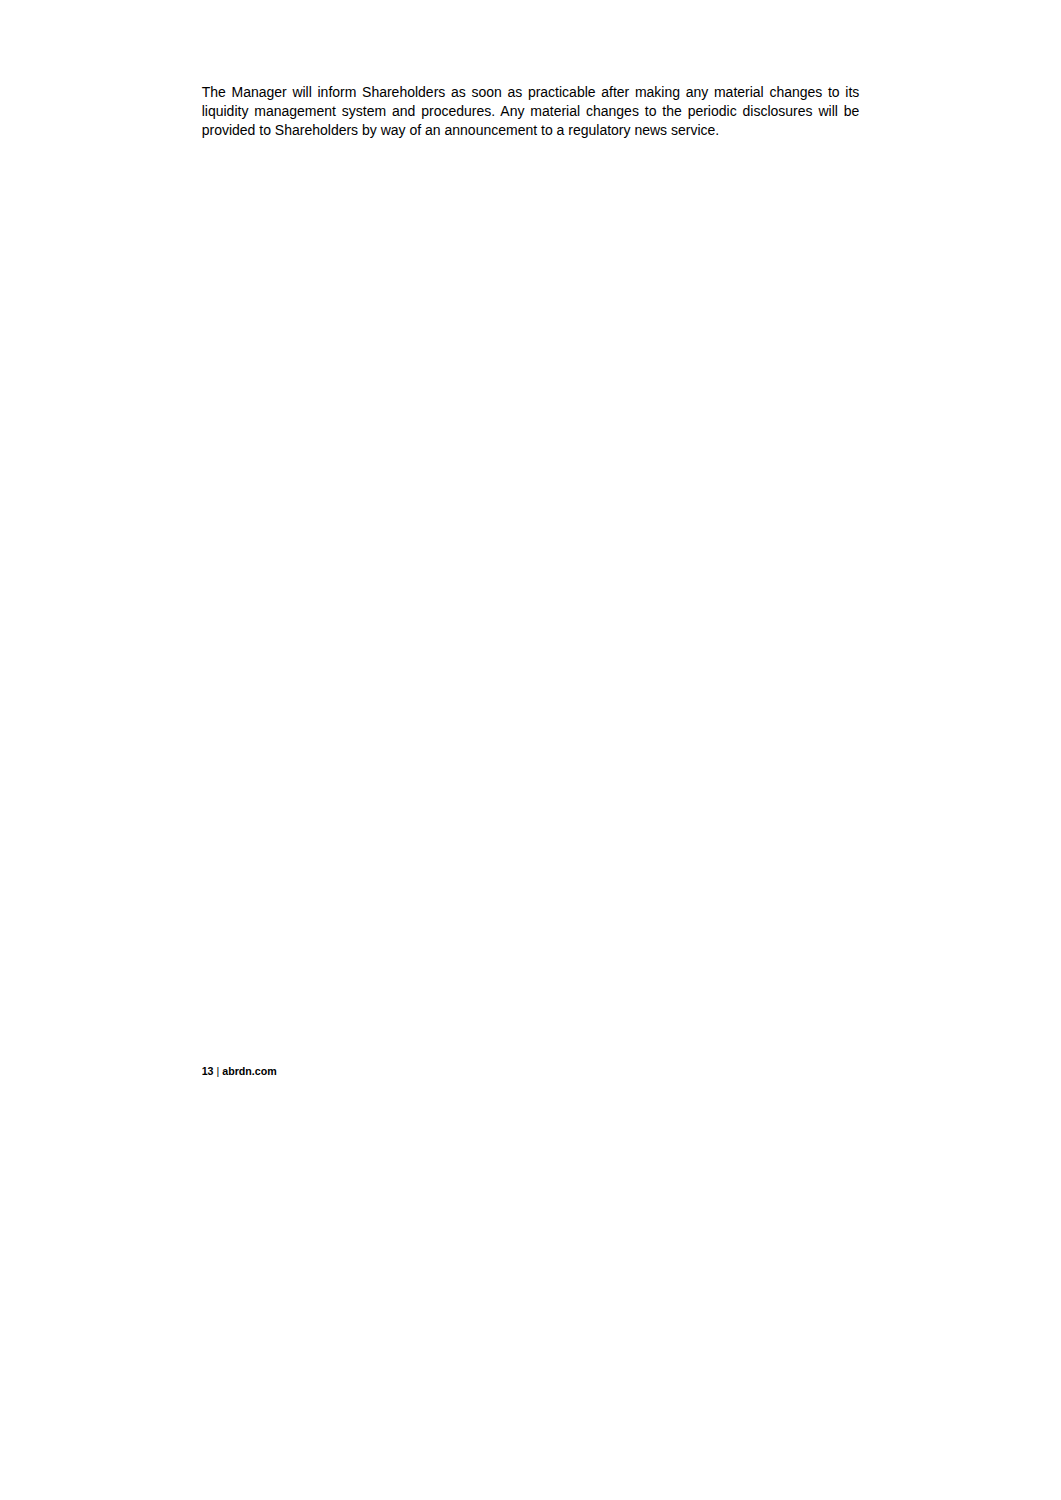The Manager will inform Shareholders as soon as practicable after making any material changes to its liquidity management system and procedures. Any material changes to the periodic disclosures will be provided to Shareholders by way of an announcement to a regulatory news service.
13 | abrdn.com